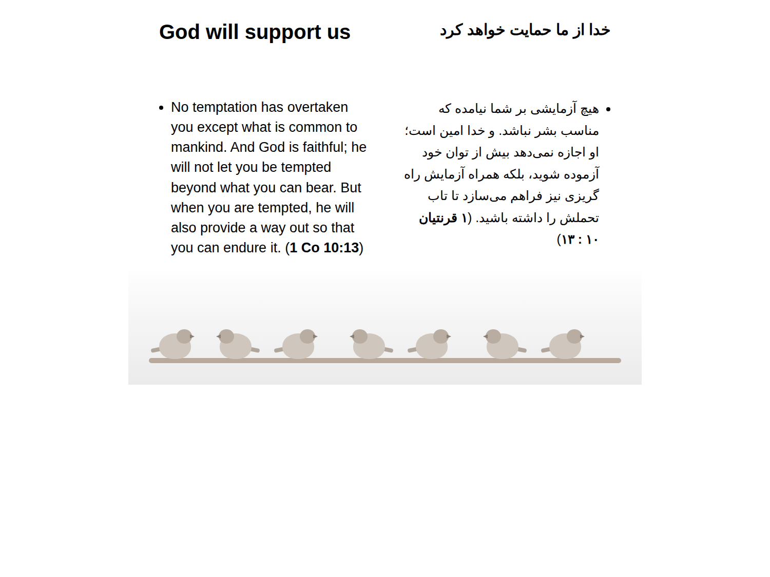God will support us
خدا از ما حمایت خواهد کرد
No temptation has overtaken you except what is common to mankind. And God is faithful; he will not let you be tempted beyond what you can bear. But when you are tempted, he will also provide a way out so that you can endure it. (1 Co 10:13)
هیچ آزمایشی بر شما نیامده که مناسب بشر نباشد. و خدا امین است؛ او اجازه نمی‌دهد بیش از توان خود آزموده شوید، بلکه همراه آزمایش راه گریزی نیز فراهم می‌سازد تا تاب تحملش را داشته باشید. (۱ قرنتیان ۱۰ : ۱۳)